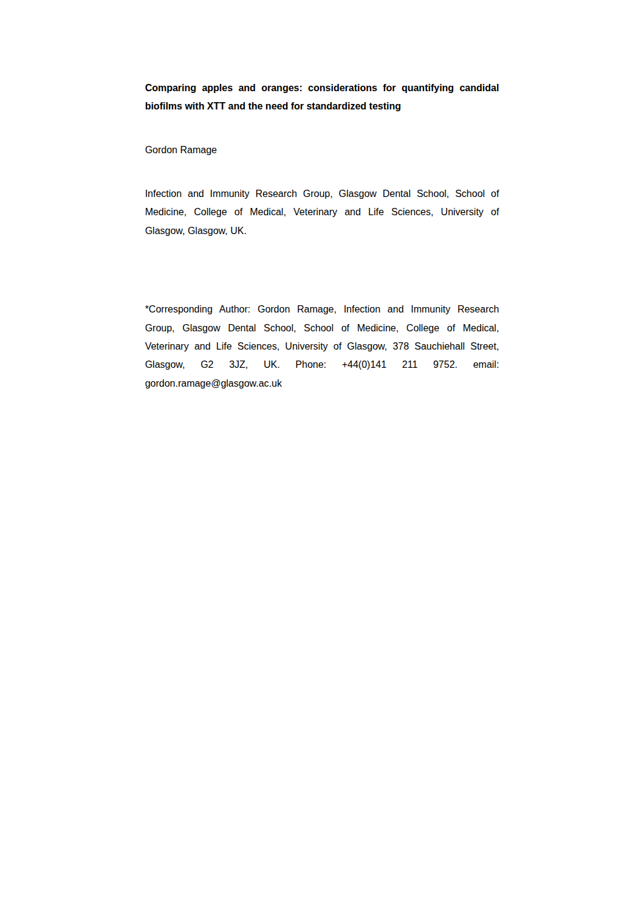Comparing apples and oranges: considerations for quantifying candidal biofilms with XTT and the need for standardized testing
Gordon Ramage
Infection and Immunity Research Group, Glasgow Dental School, School of Medicine, College of Medical, Veterinary and Life Sciences, University of Glasgow, Glasgow, UK.
*Corresponding Author: Gordon Ramage, Infection and Immunity Research Group, Glasgow Dental School, School of Medicine, College of Medical, Veterinary and Life Sciences, University of Glasgow, 378 Sauchiehall Street, Glasgow, G2 3JZ, UK. Phone: +44(0)141 211 9752. email: gordon.ramage@glasgow.ac.uk